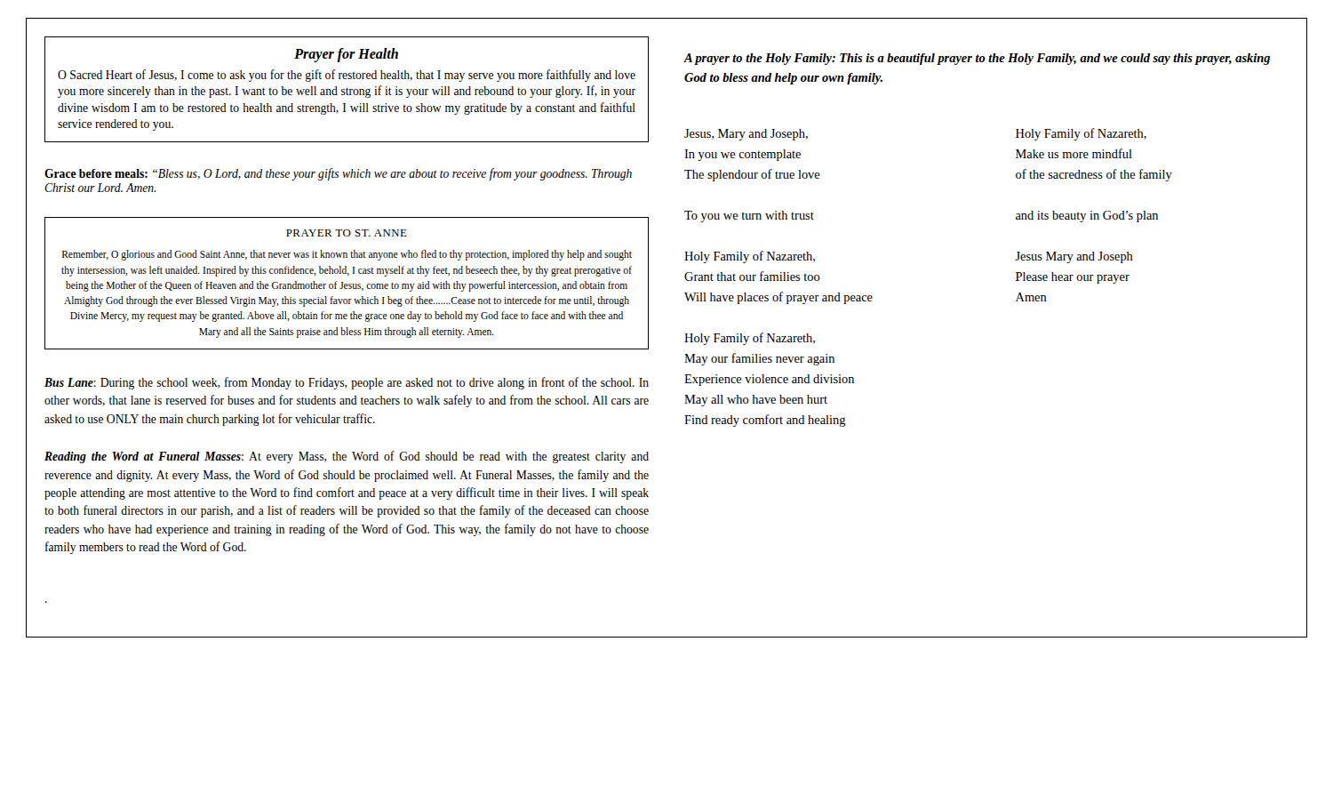Prayer for Health
O Sacred Heart of Jesus, I come to ask you for the gift of restored health, that I may serve you more faithfully and love you more sincerely than in the past. I want to be well and strong if it is your will and rebound to your glory. If, in your divine wisdom I am to be restored to health and strength, I will strive to show my gratitude by a constant and faithful service rendered to you.
Grace before meals: “Bless us, O Lord, and these your gifts which we are about to receive from your goodness. Through Christ our Lord. Amen.
PRAYER TO ST. ANNE
Remember, O glorious and Good Saint Anne, that never was it known that anyone who fled to thy protection, implored thy help and sought thy intersession, was left unaided. Inspired by this confidence, behold, I cast myself at thy feet, nd beseech thee, by thy great prerogative of being the Mother of the Queen of Heaven and the Grandmother of Jesus, come to my aid with thy powerful intercession, and obtain from Almighty God through the ever Blessed Virgin May, this special favor which I beg of thee.......Cease not to intercede for me until, through Divine Mercy, my request may be granted. Above all, obtain for me the grace one day to behold my God face to face and with thee and Mary and all the Saints praise and bless Him through all eternity. Amen.
Bus Lane: During the school week, from Monday to Fridays, people are asked not to drive along in front of the school. In other words, that lane is reserved for buses and for students and teachers to walk safely to and from the school. All cars are asked to use ONLY the main church parking lot for vehicular traffic.
Reading the Word at Funeral Masses: At every Mass, the Word of God should be read with the greatest clarity and reverence and dignity. At every Mass, the Word of God should be proclaimed well. At Funeral Masses, the family and the people attending are most attentive to the Word to find comfort and peace at a very difficult time in their lives. I will speak to both funeral directors in our parish, and a list of readers will be provided so that the family of the deceased can choose readers who have had experience and training in reading of the Word of God. This way, the family do not have to choose family members to read the Word of God.
.
A prayer to the Holy Family: This is a beautiful prayer to the Holy Family, and we could say this prayer, asking God to bless and help our own family.
| Jesus, Mary and Joseph, | Holy Family of Nazareth, |
| In you we contemplate | Make us more mindful |
| The splendour of true love | of the sacredness of the family |
| To you we turn with trust | and its beauty in God’s plan |
| Holy Family of Nazareth, | Jesus Mary and Joseph |
| Grant that our families too | Please hear our prayer |
| Will have places of prayer and peace | Amen |
| Holy Family of Nazareth, | |
| May our families never again | |
| Experience violence and division | |
| May all who have been hurt | |
| Find ready comfort and healing | |